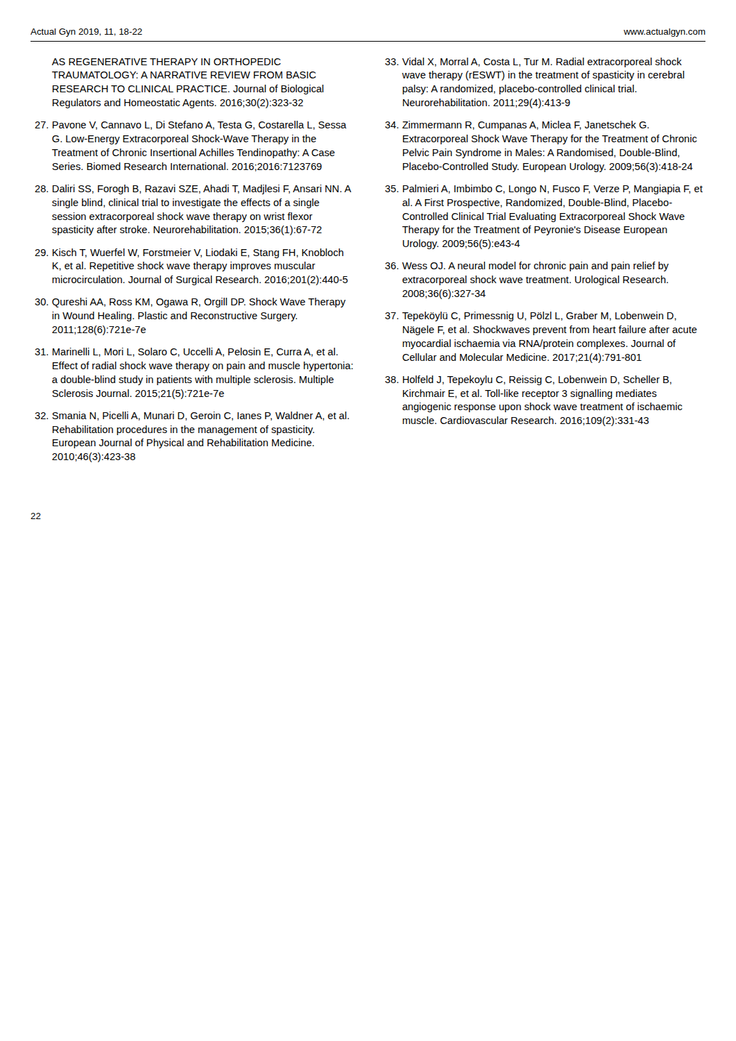Actual Gyn 2019, 11, 18-22 www.actualgyn.com
AS REGENERATIVE THERAPY IN ORTHOPEDIC TRAUMATOLOGY: A NARRATIVE REVIEW FROM BASIC RESEARCH TO CLINICAL PRACTICE. Journal of Biological Regulators and Homeostatic Agents. 2016;30(2):323-32
27. Pavone V, Cannavo L, Di Stefano A, Testa G, Costarella L, Sessa G. Low-Energy Extracorporeal Shock-Wave Therapy in the Treatment of Chronic Insertional Achilles Tendinopathy: A Case Series. Biomed Research International. 2016;2016:7123769
28. Daliri SS, Forogh B, Razavi SZE, Ahadi T, Madjlesi F, Ansari NN. A single blind, clinical trial to investigate the effects of a single session extracorporeal shock wave therapy on wrist flexor spasticity after stroke. Neurorehabilitation. 2015;36(1):67-72
29. Kisch T, Wuerfel W, Forstmeier V, Liodaki E, Stang FH, Knobloch K, et al. Repetitive shock wave therapy improves muscular microcirculation. Journal of Surgical Research. 2016;201(2):440-5
30. Qureshi AA, Ross KM, Ogawa R, Orgill DP. Shock Wave Therapy in Wound Healing. Plastic and Reconstructive Surgery. 2011;128(6):721e-7e
31. Marinelli L, Mori L, Solaro C, Uccelli A, Pelosin E, Curra A, et al. Effect of radial shock wave therapy on pain and muscle hypertonia: a double-blind study in patients with multiple sclerosis. Multiple Sclerosis Journal. 2015;21(5):721e-7e
32. Smania N, Picelli A, Munari D, Geroin C, Ianes P, Waldner A, et al. Rehabilitation procedures in the management of spasticity. European Journal of Physical and Rehabilitation Medicine. 2010;46(3):423-38
33. Vidal X, Morral A, Costa L, Tur M. Radial extracorporeal shock wave therapy (rESWT) in the treatment of spasticity in cerebral palsy: A randomized, placebo-controlled clinical trial. Neurorehabilitation. 2011;29(4):413-9
34. Zimmermann R, Cumpanas A, Miclea F, Janetschek G. Extracorporeal Shock Wave Therapy for the Treatment of Chronic Pelvic Pain Syndrome in Males: A Randomised, Double-Blind, Placebo-Controlled Study. European Urology. 2009;56(3):418-24
35. Palmieri A, Imbimbo C, Longo N, Fusco F, Verze P, Mangiapia F, et al. A First Prospective, Randomized, Double-Blind, Placebo-Controlled Clinical Trial Evaluating Extracorporeal Shock Wave Therapy for the Treatment of Peyronie's Disease European Urology. 2009;56(5):e43-4
36. Wess OJ. A neural model for chronic pain and pain relief by extracorporeal shock wave treatment. Urological Research. 2008;36(6):327-34
37. Tepeköylü C, Primessnig U, Pölzl L, Graber M, Lobenwein D, Nägele F, et al. Shockwaves prevent from heart failure after acute myocardial ischaemia via RNA/protein complexes. Journal of Cellular and Molecular Medicine. 2017;21(4):791-801
38. Holfeld J, Tepekoylu C, Reissig C, Lobenwein D, Scheller B, Kirchmair E, et al. Toll-like receptor 3 signalling mediates angiogenic response upon shock wave treatment of ischaemic muscle. Cardiovascular Research. 2016;109(2):331-43
22